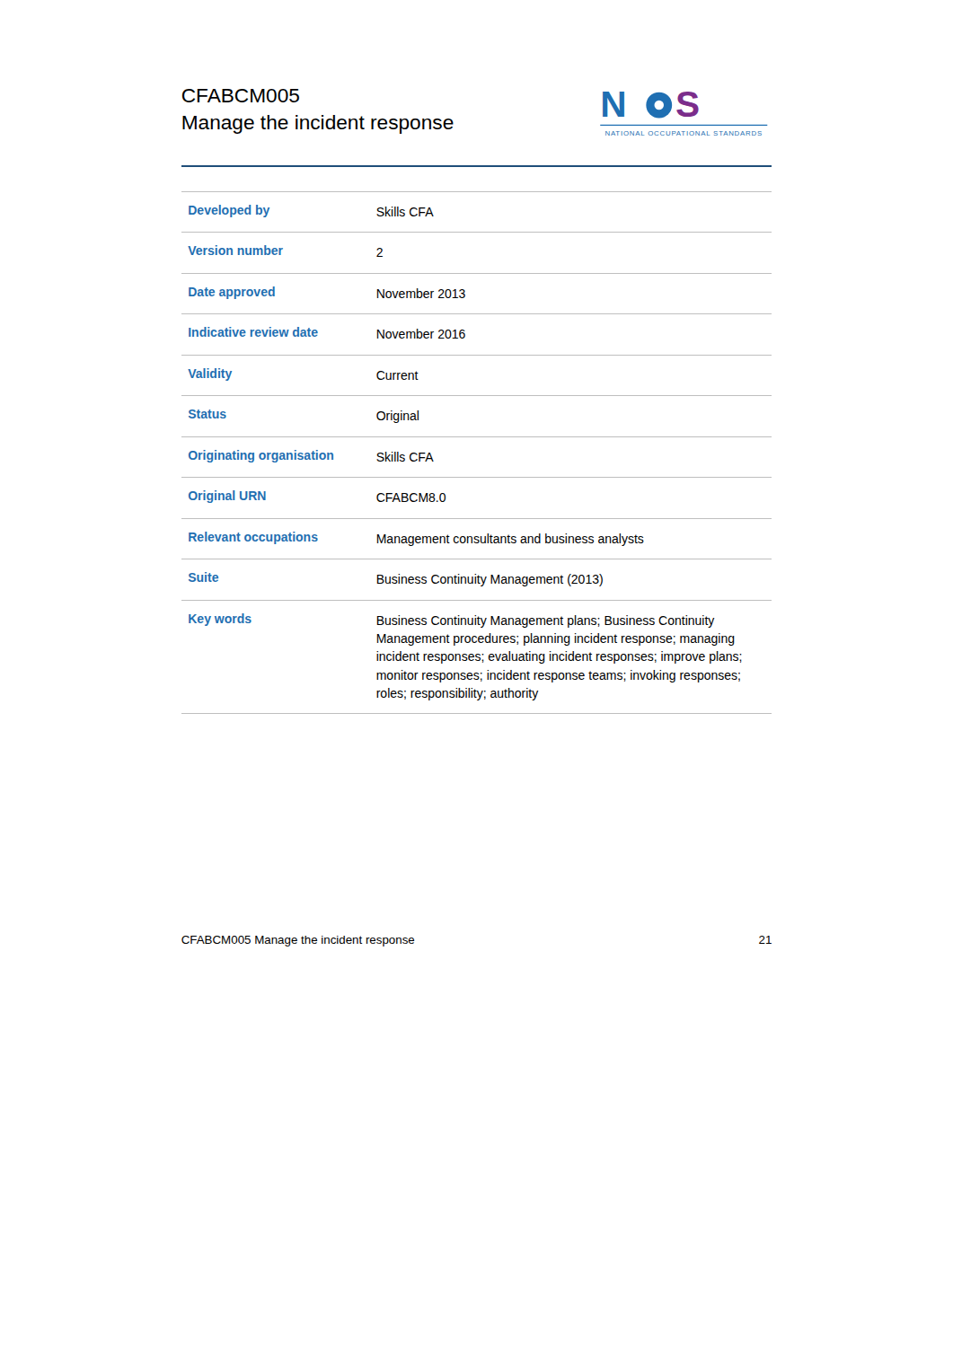CFABCM005
Manage the incident response
N S NATIONAL OCCUPATIONAL STANDARDS
| Developed by | Skills CFA |
| Version number | 2 |
| Date approved | November 2013 |
| Indicative review date | November 2016 |
| Validity | Current |
| Status | Original |
| Originating organisation | Skills CFA |
| Original URN | CFABCM8.0 |
| Relevant occupations | Management consultants and business analysts |
| Suite | Business Continuity Management (2013) |
| Key words | Business Continuity Management plans; Business Continuity Management procedures; planning incident response; managing incident responses; evaluating incident responses; improve plans; monitor responses; incident response teams; invoking responses; roles; responsibility; authority |
CFABCM005 Manage the incident response 21